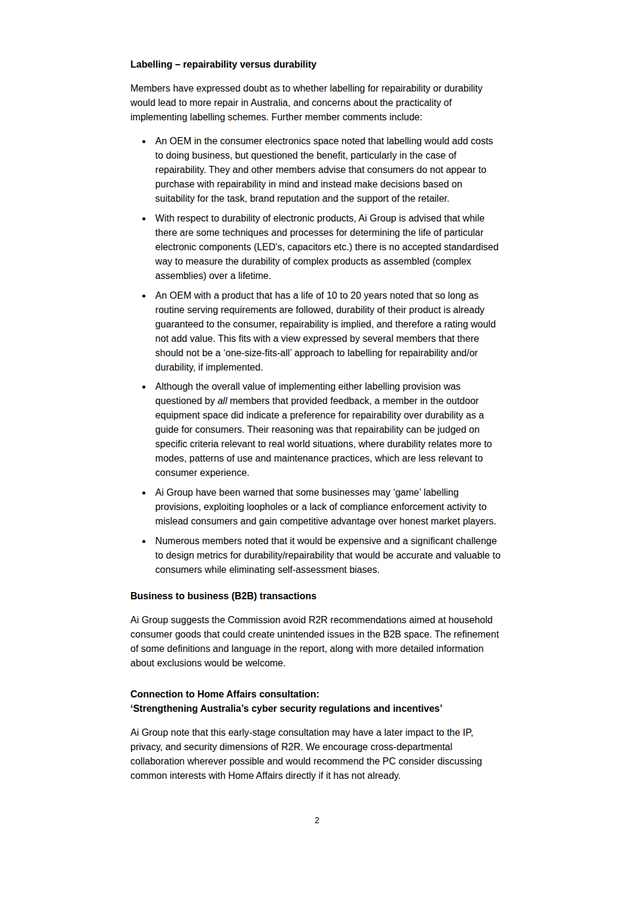Labelling – repairability versus durability
Members have expressed doubt as to whether labelling for repairability or durability would lead to more repair in Australia, and concerns about the practicality of implementing labelling schemes. Further member comments include:
An OEM in the consumer electronics space noted that labelling would add costs to doing business, but questioned the benefit, particularly in the case of repairability. They and other members advise that consumers do not appear to purchase with repairability in mind and instead make decisions based on suitability for the task, brand reputation and the support of the retailer.
With respect to durability of electronic products, Ai Group is advised that while there are some techniques and processes for determining the life of particular electronic components (LED's, capacitors etc.) there is no accepted standardised way to measure the durability of complex products as assembled (complex assemblies) over a lifetime.
An OEM with a product that has a life of 10 to 20 years noted that so long as routine serving requirements are followed, durability of their product is already guaranteed to the consumer, repairability is implied, and therefore a rating would not add value. This fits with a view expressed by several members that there should not be a ‘one-size-fits-all’ approach to labelling for repairability and/or durability, if implemented.
Although the overall value of implementing either labelling provision was questioned by all members that provided feedback, a member in the outdoor equipment space did indicate a preference for repairability over durability as a guide for consumers. Their reasoning was that repairability can be judged on specific criteria relevant to real world situations, where durability relates more to modes, patterns of use and maintenance practices, which are less relevant to consumer experience.
Ai Group have been warned that some businesses may ‘game’ labelling provisions, exploiting loopholes or a lack of compliance enforcement activity to mislead consumers and gain competitive advantage over honest market players.
Numerous members noted that it would be expensive and a significant challenge to design metrics for durability/repairability that would be accurate and valuable to consumers while eliminating self-assessment biases.
Business to business (B2B) transactions
Ai Group suggests the Commission avoid R2R recommendations aimed at household consumer goods that could create unintended issues in the B2B space. The refinement of some definitions and language in the report, along with more detailed information about exclusions would be welcome.
Connection to Home Affairs consultation:
‘Strengthening Australia’s cyber security regulations and incentives’
Ai Group note that this early-stage consultation may have a later impact to the IP, privacy, and security dimensions of R2R. We encourage cross-departmental collaboration wherever possible and would recommend the PC consider discussing common interests with Home Affairs directly if it has not already.
2